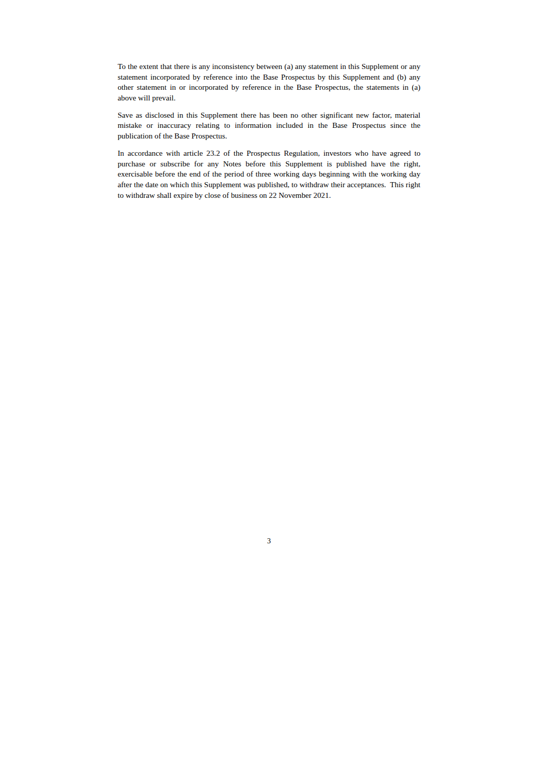To the extent that there is any inconsistency between (a) any statement in this Supplement or any statement incorporated by reference into the Base Prospectus by this Supplement and (b) any other statement in or incorporated by reference in the Base Prospectus, the statements in (a) above will prevail.
Save as disclosed in this Supplement there has been no other significant new factor, material mistake or inaccuracy relating to information included in the Base Prospectus since the publication of the Base Prospectus.
In accordance with article 23.2 of the Prospectus Regulation, investors who have agreed to purchase or subscribe for any Notes before this Supplement is published have the right, exercisable before the end of the period of three working days beginning with the working day after the date on which this Supplement was published, to withdraw their acceptances. This right to withdraw shall expire by close of business on 22 November 2021.
3